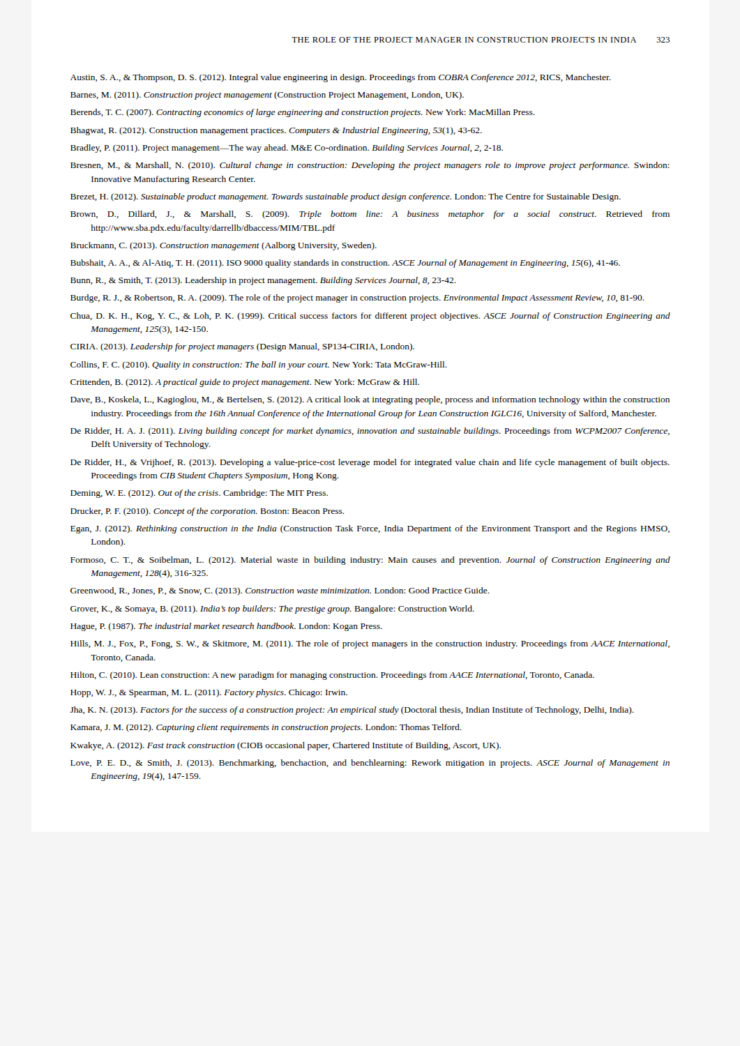The Role of the Project Manager in Construction Projects in India 323
Austin, S. A., & Thompson, D. S. (2012). Integral value engineering in design. Proceedings from COBRA Conference 2012, RICS, Manchester.
Barnes, M. (2011). Construction project management (Construction Project Management, London, UK).
Berends, T. C. (2007). Contracting economics of large engineering and construction projects. New York: MacMillan Press.
Bhagwat, R. (2012). Construction management practices. Computers & Industrial Engineering, 53(1), 43-62.
Bradley, P. (2011). Project management—The way ahead. M&E Co-ordination. Building Services Journal, 2, 2-18.
Bresnen, M., & Marshall, N. (2010). Cultural change in construction: Developing the project managers role to improve project performance. Swindon: Innovative Manufacturing Research Center.
Brezet, H. (2012). Sustainable product management. Towards sustainable product design conference. London: The Centre for Sustainable Design.
Brown, D., Dillard, J., & Marshall, S. (2009). Triple bottom line: A business metaphor for a social construct. Retrieved from http://www.sba.pdx.edu/faculty/darrellb/dbaccess/MIM/TBL.pdf
Bruckmann, C. (2013). Construction management (Aalborg University, Sweden).
Bubshait, A. A., & Al-Atiq, T. H. (2011). ISO 9000 quality standards in construction. ASCE Journal of Management in Engineering, 15(6), 41-46.
Bunn, R., & Smith, T. (2013). Leadership in project management. Building Services Journal, 8, 23-42.
Burdge, R. J., & Robertson, R. A. (2009). The role of the project manager in construction projects. Environmental Impact Assessment Review, 10, 81-90.
Chua, D. K. H., Kog, Y. C., & Loh, P. K. (1999). Critical success factors for different project objectives. ASCE Journal of Construction Engineering and Management, 125(3), 142-150.
CIRIA. (2013). Leadership for project managers (Design Manual, SP134-CIRIA, London).
Collins, F. C. (2010). Quality in construction: The ball in your court. New York: Tata McGraw-Hill.
Crittenden, B. (2012). A practical guide to project management. New York: McGraw & Hill.
Dave, B., Koskela, L., Kagioglou, M., & Bertelsen, S. (2012). A critical look at integrating people, process and information technology within the construction industry. Proceedings from the 16th Annual Conference of the International Group for Lean Construction IGLC16, University of Salford, Manchester.
De Ridder, H. A. J. (2011). Living building concept for market dynamics, innovation and sustainable buildings. Proceedings from WCPM2007 Conference, Delft University of Technology.
De Ridder, H., & Vrijhoef, R. (2013). Developing a value-price-cost leverage model for integrated value chain and life cycle management of built objects. Proceedings from CIB Student Chapters Symposium, Hong Kong.
Deming, W. E. (2012). Out of the crisis. Cambridge: The MIT Press.
Drucker, P. F. (2010). Concept of the corporation. Boston: Beacon Press.
Egan, J. (2012). Rethinking construction in the India (Construction Task Force, India Department of the Environment Transport and the Regions HMSO, London).
Formoso, C. T., & Soibelman, L. (2012). Material waste in building industry: Main causes and prevention. Journal of Construction Engineering and Management, 128(4), 316-325.
Greenwood, R., Jones, P., & Snow, C. (2013). Construction waste minimization. London: Good Practice Guide.
Grover, K., & Somaya, B. (2011). India’s top builders: The prestige group. Bangalore: Construction World.
Hague, P. (1987). The industrial market research handbook. London: Kogan Press.
Hills, M. J., Fox, P., Fong, S. W., & Skitmore, M. (2011). The role of project managers in the construction industry. Proceedings from AACE International, Toronto, Canada.
Hilton, C. (2010). Lean construction: A new paradigm for managing construction. Proceedings from AACE International, Toronto, Canada.
Hopp, W. J., & Spearman, M. L. (2011). Factory physics. Chicago: Irwin.
Jha, K. N. (2013). Factors for the success of a construction project: An empirical study (Doctoral thesis, Indian Institute of Technology, Delhi, India).
Kamara, J. M. (2012). Capturing client requirements in construction projects. London: Thomas Telford.
Kwakye, A. (2012). Fast track construction (CIOB occasional paper, Chartered Institute of Building, Ascort, UK).
Love, P. E. D., & Smith, J. (2013). Benchmarking, benchaction, and benchlearning: Rework mitigation in projects. ASCE Journal of Management in Engineering, 19(4), 147-159.